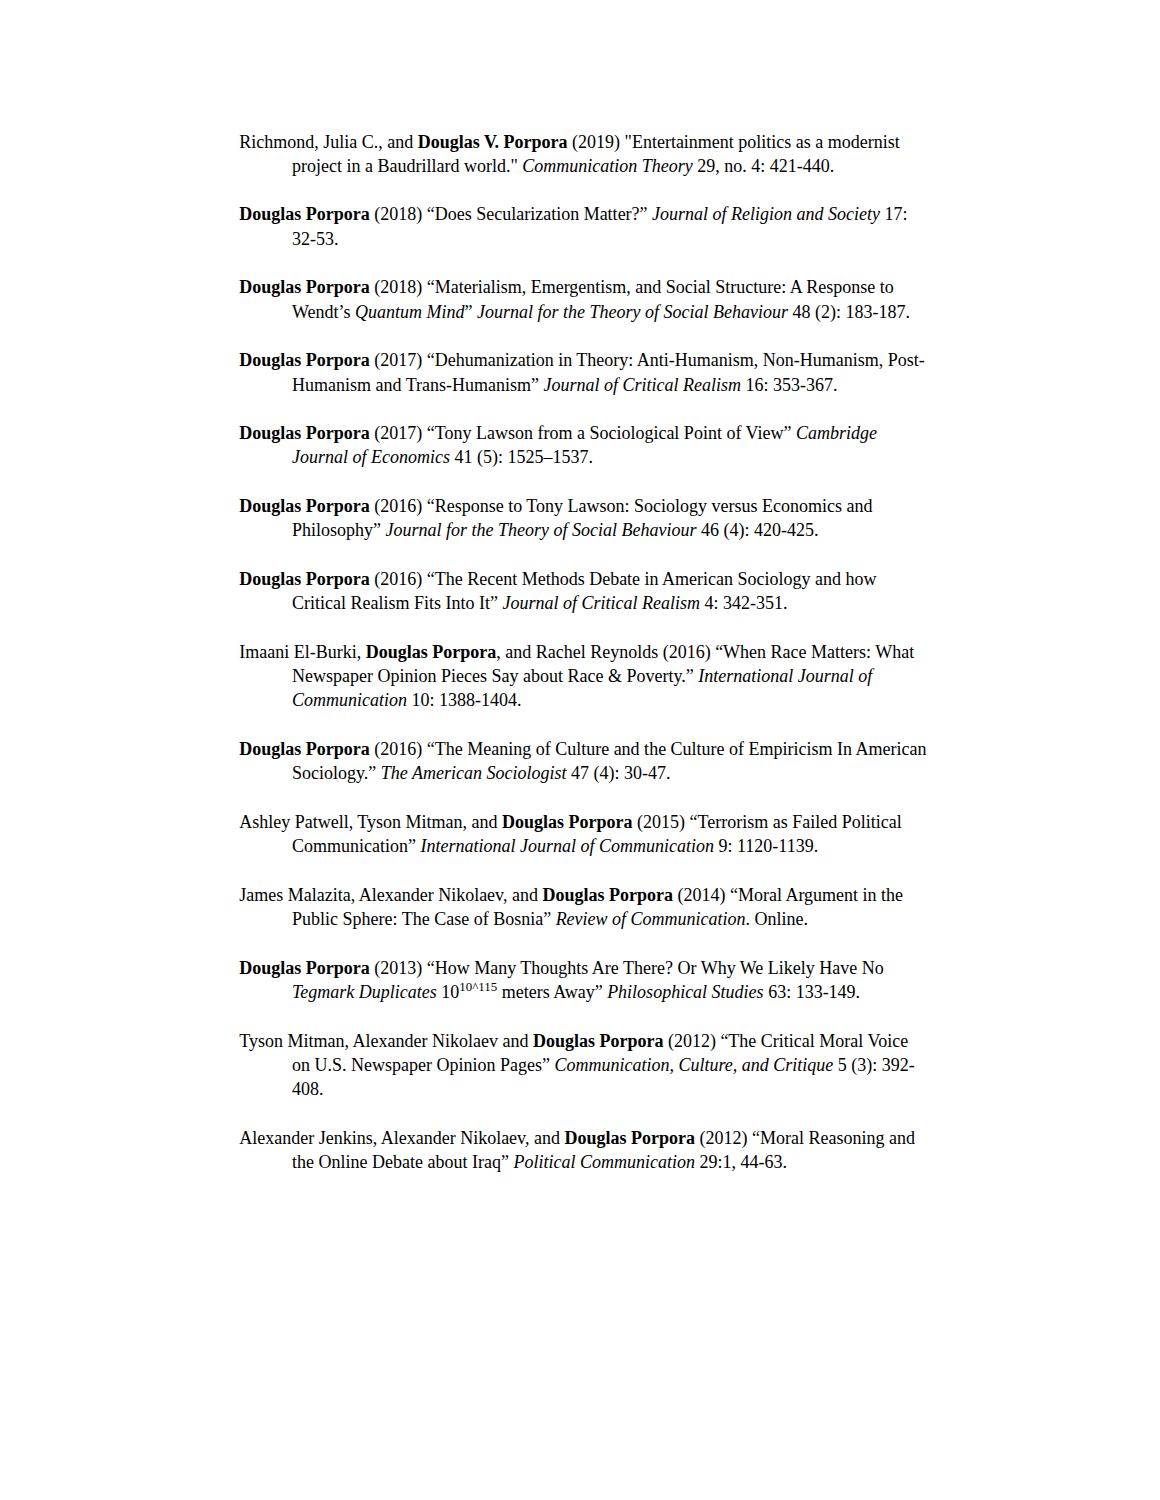Richmond, Julia C., and Douglas V. Porpora (2019) "Entertainment politics as a modernist project in a Baudrillard world." Communication Theory 29, no. 4: 421-440.
Douglas Porpora (2018) “Does Secularization Matter?” Journal of Religion and Society 17: 32-53.
Douglas Porpora (2018) “Materialism, Emergentism, and Social Structure: A Response to Wendt’s Quantum Mind” Journal for the Theory of Social Behaviour 48 (2): 183-187.
Douglas Porpora (2017) “Dehumanization in Theory: Anti-Humanism, Non-Humanism, Post-Humanism and Trans-Humanism” Journal of Critical Realism 16: 353-367.
Douglas Porpora (2017) “Tony Lawson from a Sociological Point of View” Cambridge Journal of Economics 41 (5): 1525–1537.
Douglas Porpora (2016) “Response to Tony Lawson: Sociology versus Economics and Philosophy” Journal for the Theory of Social Behaviour 46 (4): 420-425.
Douglas Porpora (2016) “The Recent Methods Debate in American Sociology and how Critical Realism Fits Into It” Journal of Critical Realism 4: 342-351.
Imaani El-Burki, Douglas Porpora, and Rachel Reynolds (2016) “When Race Matters: What Newspaper Opinion Pieces Say about Race & Poverty.” International Journal of Communication 10: 1388-1404.
Douglas Porpora (2016) “The Meaning of Culture and the Culture of Empiricism In American Sociology.” The American Sociologist 47 (4): 30-47.
Ashley Patwell, Tyson Mitman, and Douglas Porpora (2015) “Terrorism as Failed Political Communication” International Journal of Communication 9: 1120-1139.
James Malazita, Alexander Nikolaev, and Douglas Porpora (2014) “Moral Argument in the Public Sphere: The Case of Bosnia” Review of Communication. Online.
Douglas Porpora (2013) “How Many Thoughts Are There? Or Why We Likely Have No Tegmark Duplicates 1010^115 meters Away” Philosophical Studies 63: 133-149.
Tyson Mitman, Alexander Nikolaev and Douglas Porpora (2012) “The Critical Moral Voice on U.S. Newspaper Opinion Pages” Communication, Culture, and Critique 5 (3): 392-408.
Alexander Jenkins, Alexander Nikolaev, and Douglas Porpora (2012) “Moral Reasoning and the Online Debate about Iraq” Political Communication 29:1, 44-63.